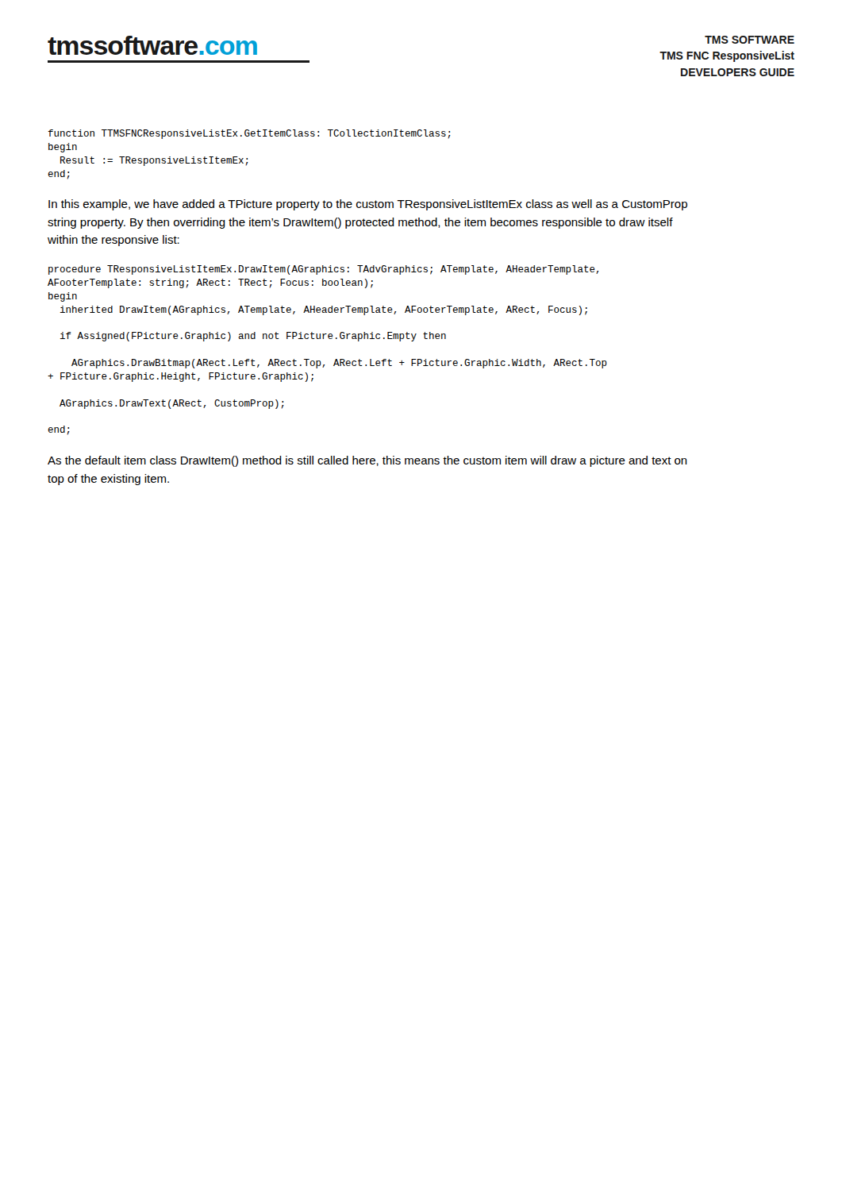tmssoftware. com
TMS SOFTWARE
TMS FNC ResponsiveList
DEVELOPERS GUIDE
function TTMSFNCResponsiveListEx.GetItemClass: TCollectionItemClass;
begin
  Result := TResponsiveListItemEx;
end;
In this example, we have added a TPicture property to the custom TResponsiveListItemEx class as well as a CustomProp string property. By then overriding the item’s DrawItem() protected method, the item becomes responsible to draw itself within the responsive list:
procedure TResponsiveListItemEx.DrawItem(AGraphics: TAdvGraphics; ATemplate, AHeaderTemplate,
AFooterTemplate: string; ARect: TRect; Focus: boolean);
begin
  inherited DrawItem(AGraphics, ATemplate, AHeaderTemplate, AFooterTemplate, ARect, Focus);

  if Assigned(FPicture.Graphic) and not FPicture.Graphic.Empty then

    AGraphics.DrawBitmap(ARect.Left, ARect.Top, ARect.Left + FPicture.Graphic.Width, ARect.Top
+ FPicture.Graphic.Height, FPicture.Graphic);

  AGraphics.DrawText(ARect, CustomProp);

end;
As the default item class DrawItem() method is still called here, this means the custom item will draw a picture and text on top of the existing item.